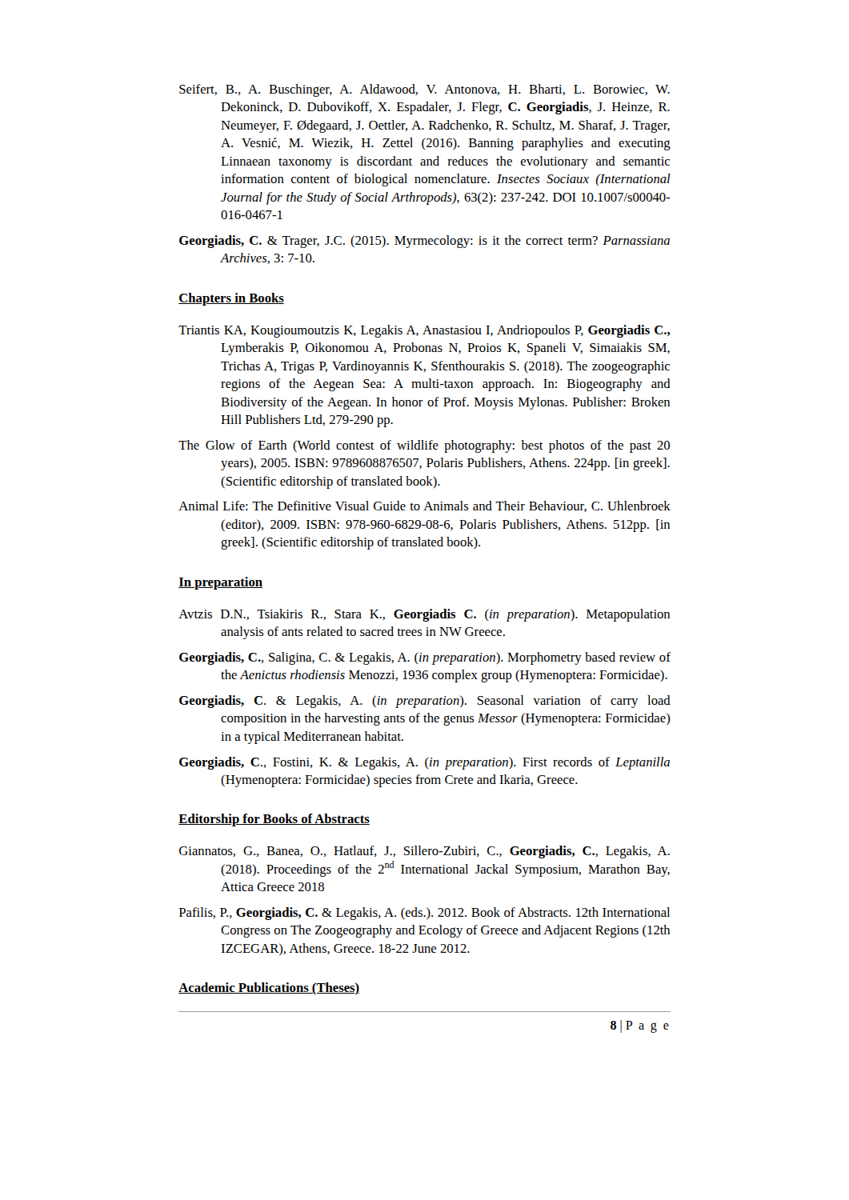Seifert, B., A. Buschinger, A. Aldawood, V. Antonova, H. Bharti, L. Borowiec, W. Dekoninck, D. Dubovikoff, X. Espadaler, J. Flegr, C. Georgiadis, J. Heinze, R. Neumeyer, F. Ødegaard, J. Oettler, A. Radchenko, R. Schultz, M. Sharaf, J. Trager, A. Vesnić, M. Wiezik, H. Zettel (2016). Banning paraphylies and executing Linnaean taxonomy is discordant and reduces the evolutionary and semantic information content of biological nomenclature. Insectes Sociaux (International Journal for the Study of Social Arthropods), 63(2): 237-242. DOI 10.1007/s00040-016-0467-1
Georgiadis, C. & Trager, J.C. (2015). Myrmecology: is it the correct term? Parnassiana Archives, 3: 7-10.
Chapters in Books
Triantis KA, Kougioumoutzis K, Legakis A, Anastasiou I, Andriopoulos P, Georgiadis C., Lymberakis P, Oikonomou A, Probonas N, Proios K, Spaneli V, Simaiakis SM, Trichas A, Trigas P, Vardinoyannis K, Sfenthourakis S. (2018). The zoogeographic regions of the Aegean Sea: A multi-taxon approach. In: Biogeography and Biodiversity of the Aegean. In honor of Prof. Moysis Mylonas. Publisher: Broken Hill Publishers Ltd, 279-290 pp.
The Glow of Earth (World contest of wildlife photography: best photos of the past 20 years), 2005. ISBN: 9789608876507, Polaris Publishers, Athens. 224pp. [in greek]. (Scientific editorship of translated book).
Animal Life: The Definitive Visual Guide to Animals and Their Behaviour, C. Uhlenbroek (editor), 2009. ISBN: 978-960-6829-08-6, Polaris Publishers, Athens. 512pp. [in greek]. (Scientific editorship of translated book).
In preparation
Avtzis D.N., Tsiakiris R., Stara K., Georgiadis C. (in preparation). Metapopulation analysis of ants related to sacred trees in NW Greece.
Georgiadis, C., Saligina, C. & Legakis, A. (in preparation). Morphometry based review of the Aenictus rhodiensis Menozzi, 1936 complex group (Hymenoptera: Formicidae).
Georgiadis, C. & Legakis, A. (in preparation). Seasonal variation of carry load composition in the harvesting ants of the genus Messor (Hymenoptera: Formicidae) in a typical Mediterranean habitat.
Georgiadis, C., Fostini, K. & Legakis, A. (in preparation). First records of Leptanilla (Hymenoptera: Formicidae) species from Crete and Ikaria, Greece.
Editorship for Books of Abstracts
Giannatos, G., Banea, O., Hatlauf, J., Sillero-Zubiri, C., Georgiadis, C., Legakis, A. (2018). Proceedings of the 2nd International Jackal Symposium, Marathon Bay, Attica Greece 2018
Pafilis, P., Georgiadis, C. & Legakis, A. (eds.). 2012. Book of Abstracts. 12th International Congress on The Zoogeography and Ecology of Greece and Adjacent Regions (12th IZCEGAR), Athens, Greece. 18-22 June 2012.
Academic Publications (Theses)
8 | P a g e